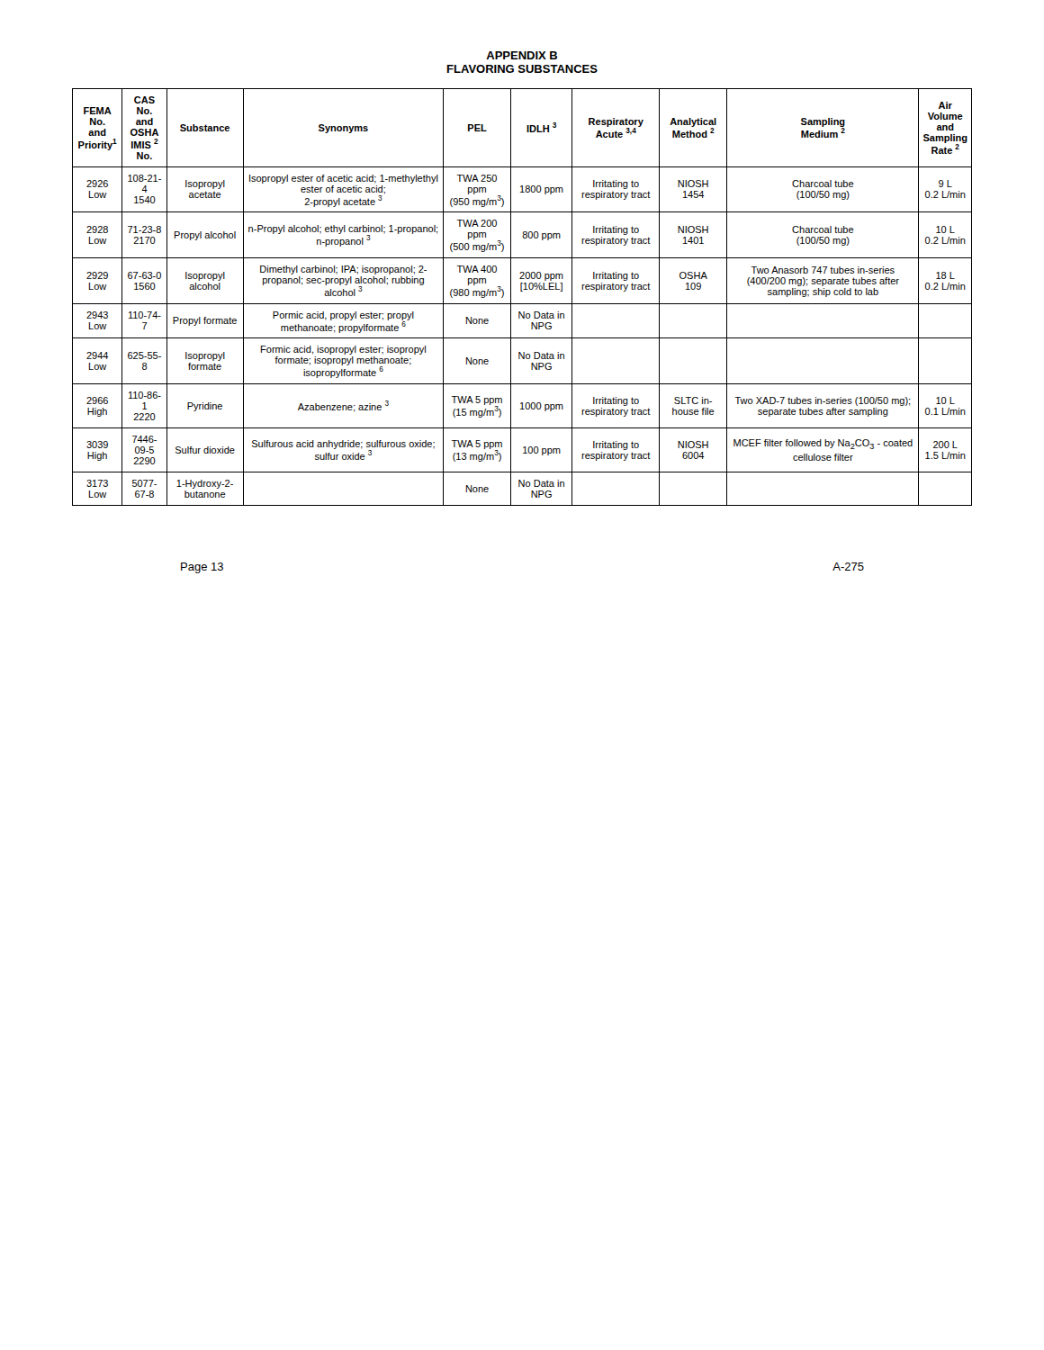APPENDIX B FLAVORING SUBSTANCES
| FEMA No. and Priority 1 | CAS No. and OSHA IMIS 2 No. | Substance | Synonyms | PEL | IDLH 3 | Respiratory Acute 3,4 | Analytical Method 2 | Sampling Medium 2 | Air Volume and Sampling Rate 2 |
| --- | --- | --- | --- | --- | --- | --- | --- | --- | --- |
| 2926 Low | 108-21-4 1540 | Isopropyl acetate | Isopropyl ester of acetic acid; 1-methylethyl ester of acetic acid; 2-propyl acetate 3 | TWA 250 ppm (950 mg/m 3 ) | 1800 ppm | Irritating to respiratory tract | NIOSH 1454 | Charcoal tube (100/50 mg) | 9 L 0.2 L/min |
| 2928 Low | 71-23-8 2170 | Propyl alcohol | n-Propyl alcohol; ethyl carbinol; 1-propanol; n-propanol 3 | TWA 200 ppm (500 mg/m 3 ) | 800 ppm | Irritating to respiratory tract | NIOSH 1401 | Charcoal tube (100/50 mg) | 10 L 0.2 L/min |
| 2929 Low | 67-63-0 1560 | Isopropyl alcohol | Dimethyl carbinol; IPA; isopropanol; 2-propanol; sec-propyl alcohol; rubbing alcohol 3 | TWA 400 ppm (980 mg/m 3 ) | 2000 ppm [10%LEL] | Irritating to respiratory tract | OSHA 109 | Two Anasorb 747 tubes in-series (400/200 mg); separate tubes after sampling; ship cold to lab | 18 L 0.2 L/min |
| 2943 Low | 110-74-7 | Propyl formate | Pormic acid, propyl ester; propyl methanoate; propylformate 6 | None | No Data in NPG | | | | |
| 2944 Low | 625-55-8 | Isopropyl formate | Formic acid, isopropyl ester; isopropyl formate; isopropyl methanoate; isopropylformate 6 | None | No Data in NPG | | | | |
| 2966 High | 110-86-1 2220 | Pyridine | Azabenzene; azine 3 | TWA 5 ppm (15 mg/m 3 ) | 1000 ppm | Irritating to respiratory tract | SLTC in-house file | Two XAD-7 tubes in-series (100/50 mg); separate tubes after sampling | 10 L 0.1 L/min |
| 3039 High | 7446-09-5 2290 | Sulfur dioxide | Sulfurous acid anhydride; sulfurous oxide; sulfur oxide 3 | TWA 5 ppm (13 mg/m 3 ) | 100 ppm | Irritating to respiratory tract | NIOSH 6004 | MCEF filter followed by Na 2 CO 3 - coated cellulose filter | 200 L 1.5 L/min |
| 3173 Low | 5077-67-8 | 1-Hydroxy-2-butanone | | None | No Data in NPG | | | | |
Page 13
A-275